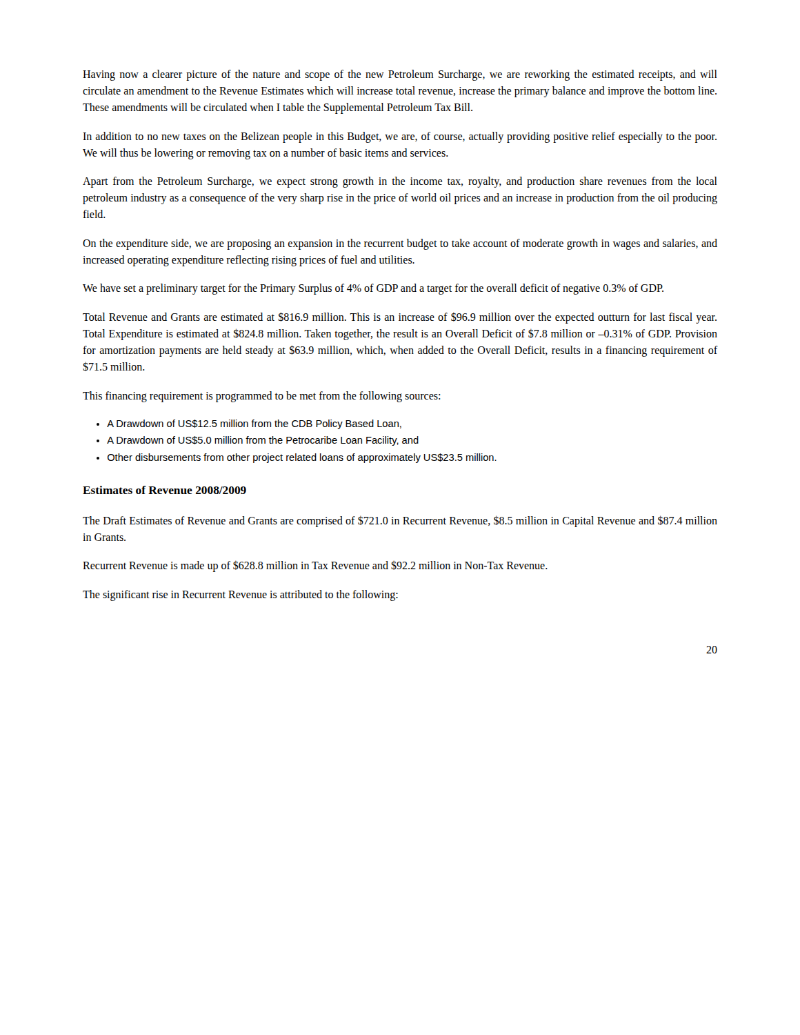Having now a clearer picture of the nature and scope of the new Petroleum Surcharge, we are reworking the estimated receipts, and will circulate an amendment to the Revenue Estimates which will increase total revenue, increase the primary balance and improve the bottom line. These amendments will be circulated when I table the Supplemental Petroleum Tax Bill.
In addition to no new taxes on the Belizean people in this Budget, we are, of course, actually providing positive relief especially to the poor. We will thus be lowering or removing tax on a number of basic items and services.
Apart from the Petroleum Surcharge, we expect strong growth in the income tax, royalty, and production share revenues from the local petroleum industry as a consequence of the very sharp rise in the price of world oil prices and an increase in production from the oil producing field.
On the expenditure side, we are proposing an expansion in the recurrent budget to take account of moderate growth in wages and salaries, and increased operating expenditure reflecting rising prices of fuel and utilities.
We have set a preliminary target for the Primary Surplus of 4% of GDP and a target for the overall deficit of negative 0.3% of GDP.
Total Revenue and Grants are estimated at $816.9 million. This is an increase of $96.9 million over the expected outturn for last fiscal year. Total Expenditure is estimated at $824.8 million. Taken together, the result is an Overall Deficit of $7.8 million or –0.31% of GDP. Provision for amortization payments are held steady at $63.9 million, which, when added to the Overall Deficit, results in a financing requirement of $71.5 million.
This financing requirement is programmed to be met from the following sources:
A Drawdown of US$12.5 million from the CDB Policy Based Loan,
A Drawdown of US$5.0 million from the Petrocaribe Loan Facility, and
Other disbursements from other project related loans of approximately US$23.5 million.
Estimates of Revenue 2008/2009
The Draft Estimates of Revenue and Grants are comprised of $721.0 in Recurrent Revenue, $8.5 million in Capital Revenue and $87.4 million in Grants.
Recurrent Revenue is made up of $628.8 million in Tax Revenue and $92.2 million in Non-Tax Revenue.
The significant rise in Recurrent Revenue is attributed to the following:
20